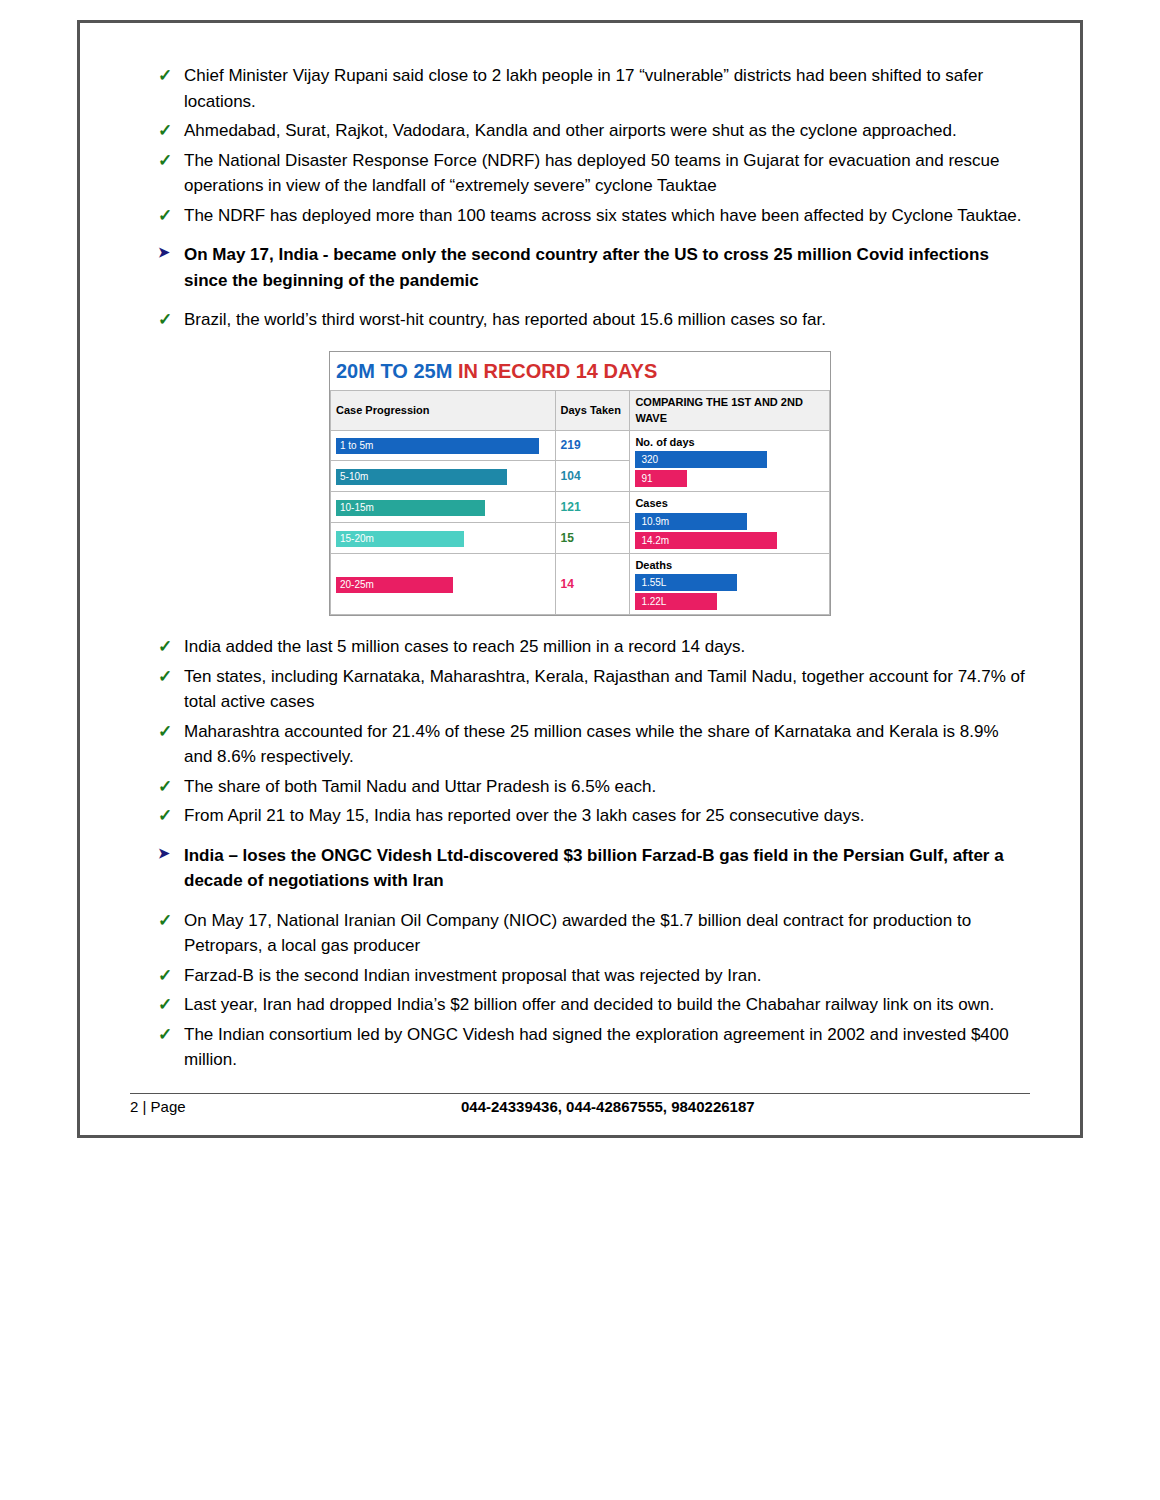ACE
Chief Minister Vijay Rupani said close to 2 lakh people in 17 “vulnerable” districts had been shifted to safer locations.
Ahmedabad, Surat, Rajkot, Vadodara, Kandla and other airports were shut as the cyclone approached.
The National Disaster Response Force (NDRF) has deployed 50 teams in Gujarat for evacuation and rescue operations in view of the landfall of “extremely severe” cyclone Tauktae
The NDRF has deployed more than 100 teams across six states which have been affected by Cyclone Tauktae.
On May 17, India - became only the second country after the US to cross 25 million Covid infections since the beginning of the pandemic
Brazil, the world’s third worst-hit country, has reported about 15.6 million cases so far.
20M TO 25M IN RECORD 14 DAYS
| Case Progression | Days Taken | COMPARING THE 1ST AND 2ND WAVE |
| --- | --- | --- |
| 1 to 5m | 219 | No. of days 320 91 |
| 5-10m | 104 |
| 10-15m | 121 | Cases 10.9m 14.2m |
| 15-20m | 15 |
| 20-25m | 14 | Deaths 1.55L 1.22L |
India added the last 5 million cases to reach 25 million in a record 14 days.
Ten states, including Karnataka, Maharashtra, Kerala, Rajasthan and Tamil Nadu, together account for 74.7% of total active cases
Maharashtra accounted for 21.4% of these 25 million cases while the share of Karnataka and Kerala is 8.9% and 8.6% respectively.
The share of both Tamil Nadu and Uttar Pradesh is 6.5% each.
From April 21 to May 15, India has reported over the 3 lakh cases for 25 consecutive days.
India – loses the ONGC Videsh Ltd-discovered $3 billion Farzad-B gas field in the Persian Gulf, after a decade of negotiations with Iran
On May 17, National Iranian Oil Company (NIOC) awarded the $1.7 billion deal contract for production to Petropars, a local gas producer
Farzad-B is the second Indian investment proposal that was rejected by Iran.
Last year, Iran had dropped India’s $2 billion offer and decided to build the Chabahar railway link on its own.
The Indian consortium led by ONGC Videsh had signed the exploration agreement in 2002 and invested $400 million.
2 | Page
044-24339436, 044-42867555, 9840226187